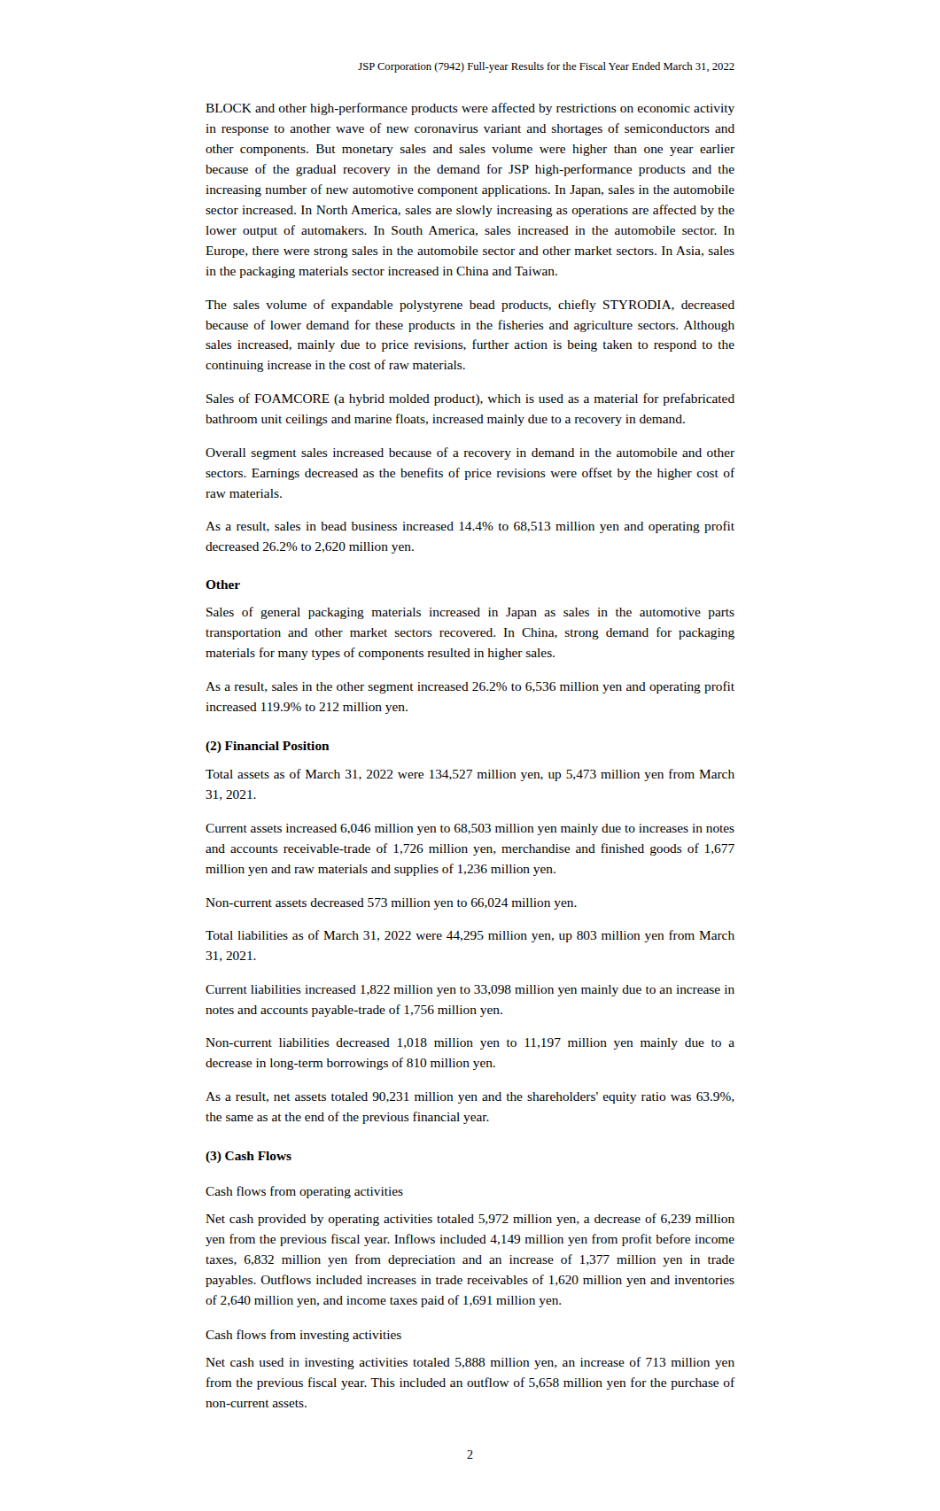JSP Corporation (7942) Full-year Results for the Fiscal Year Ended March 31, 2022
BLOCK and other high-performance products were affected by restrictions on economic activity in response to another wave of new coronavirus variant and shortages of semiconductors and other components. But monetary sales and sales volume were higher than one year earlier because of the gradual recovery in the demand for JSP high-performance products and the increasing number of new automotive component applications. In Japan, sales in the automobile sector increased. In North America, sales are slowly increasing as operations are affected by the lower output of automakers. In South America, sales increased in the automobile sector. In Europe, there were strong sales in the automobile sector and other market sectors. In Asia, sales in the packaging materials sector increased in China and Taiwan.
The sales volume of expandable polystyrene bead products, chiefly STYRODIA, decreased because of lower demand for these products in the fisheries and agriculture sectors. Although sales increased, mainly due to price revisions, further action is being taken to respond to the continuing increase in the cost of raw materials.
Sales of FOAMCORE (a hybrid molded product), which is used as a material for prefabricated bathroom unit ceilings and marine floats, increased mainly due to a recovery in demand.
Overall segment sales increased because of a recovery in demand in the automobile and other sectors. Earnings decreased as the benefits of price revisions were offset by the higher cost of raw materials.
As a result, sales in bead business increased 14.4% to 68,513 million yen and operating profit decreased 26.2% to 2,620 million yen.
Other
Sales of general packaging materials increased in Japan as sales in the automotive parts transportation and other market sectors recovered. In China, strong demand for packaging materials for many types of components resulted in higher sales.
As a result, sales in the other segment increased 26.2% to 6,536 million yen and operating profit increased 119.9% to 212 million yen.
(2) Financial Position
Total assets as of March 31, 2022 were 134,527 million yen, up 5,473 million yen from March 31, 2021.
Current assets increased 6,046 million yen to 68,503 million yen mainly due to increases in notes and accounts receivable-trade of 1,726 million yen, merchandise and finished goods of 1,677 million yen and raw materials and supplies of 1,236 million yen.
Non-current assets decreased 573 million yen to 66,024 million yen.
Total liabilities as of March 31, 2022 were 44,295 million yen, up 803 million yen from March 31, 2021.
Current liabilities increased 1,822 million yen to 33,098 million yen mainly due to an increase in notes and accounts payable-trade of 1,756 million yen.
Non-current liabilities decreased 1,018 million yen to 11,197 million yen mainly due to a decrease in long-term borrowings of 810 million yen.
As a result, net assets totaled 90,231 million yen and the shareholders' equity ratio was 63.9%, the same as at the end of the previous financial year.
(3) Cash Flows
Cash flows from operating activities
Net cash provided by operating activities totaled 5,972 million yen, a decrease of 6,239 million yen from the previous fiscal year. Inflows included 4,149 million yen from profit before income taxes, 6,832 million yen from depreciation and an increase of 1,377 million yen in trade payables. Outflows included increases in trade receivables of 1,620 million yen and inventories of 2,640 million yen, and income taxes paid of 1,691 million yen.
Cash flows from investing activities
Net cash used in investing activities totaled 5,888 million yen, an increase of 713 million yen from the previous fiscal year. This included an outflow of 5,658 million yen for the purchase of non-current assets.
2